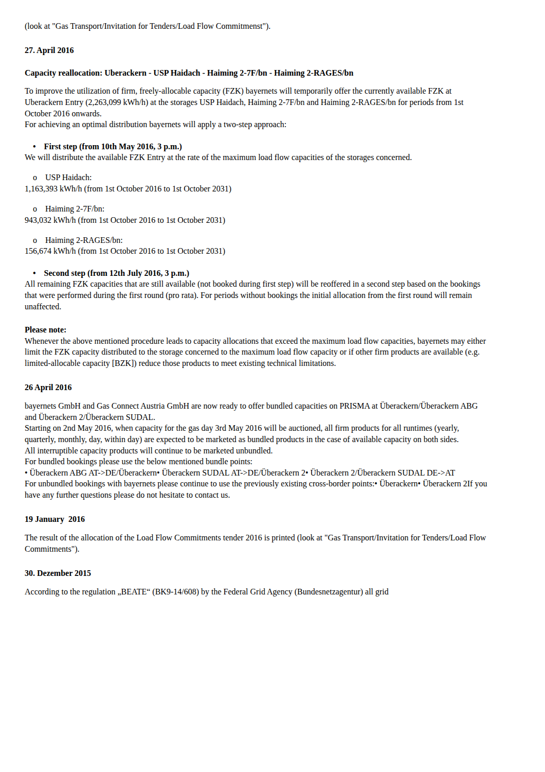(look at "Gas Transport/Invitation for Tenders/Load Flow Commitmenst").
27. April 2016
Capacity reallocation: Uberackern - USP Haidach - Haiming 2-7F/bn - Haiming 2-RAGES/bn
To improve the utilization of firm, freely-allocable capacity (FZK) bayernets will temporarily offer the currently available FZK at Uberackern Entry (2,263,099 kWh/h) at the storages USP Haidach, Haiming 2-7F/bn and Haiming 2-RAGES/bn for periods from 1st October 2016 onwards.
For achieving an optimal distribution bayernets will apply a two-step approach:
• First step (from 10th May 2016, 3 p.m.)
We will distribute the available FZK Entry at the rate of the maximum load flow capacities of the storages concerned.
o USP Haidach:
1,163,393 kWh/h (from 1st October 2016 to 1st October 2031)
o Haiming 2-7F/bn:
943,032 kWh/h (from 1st October 2016 to 1st October 2031)
o Haiming 2-RAGES/bn:
156,674 kWh/h (from 1st October 2016 to 1st October 2031)
• Second step (from 12th July 2016, 3 p.m.)
All remaining FZK capacities that are still available (not booked during first step) will be reoffered in a second step based on the bookings that were performed during the first round (pro rata). For periods without bookings the initial allocation from the first round will remain unaffected.
Please note:
Whenever the above mentioned procedure leads to capacity allocations that exceed the maximum load flow capacities, bayernets may either limit the FZK capacity distributed to the storage concerned to the maximum load flow capacity or if other firm products are available (e.g. limited-allocable capacity [BZK]) reduce those products to meet existing technical limitations.
26 April 2016
bayernets GmbH and Gas Connect Austria GmbH are now ready to offer bundled capacities on PRISMA at Überackern/Überackern ABG and Überackern 2/Überackern SUDAL.
Starting on 2nd May 2016, when capacity for the gas day 3rd May 2016 will be auctioned, all firm products for all runtimes (yearly, quarterly, monthly, day, within day) are expected to be marketed as bundled products in the case of available capacity on both sides.
All interruptible capacity products will continue to be marketed unbundled.
For bundled bookings please use the below mentioned bundle points:
• Überackern ABG AT->DE/Überackern• Überackern SUDAL AT->DE/Überackern 2• Überackern 2/Überackern SUDAL DE->AT
For unbundled bookings with bayernets please continue to use the previously existing cross-border points:• Überackern• Überackern 2If you have any further questions please do not hesitate to contact us.
19 January 2016
The result of the allocation of the Load Flow Commitments tender 2016 is printed (look at "Gas Transport/Invitation for Tenders/Load Flow Commitments").
30. Dezember 2015
According to the regulation „BEATE“ (BK9-14/608) by the Federal Grid Agency (Bundesnetzagentur) all grid